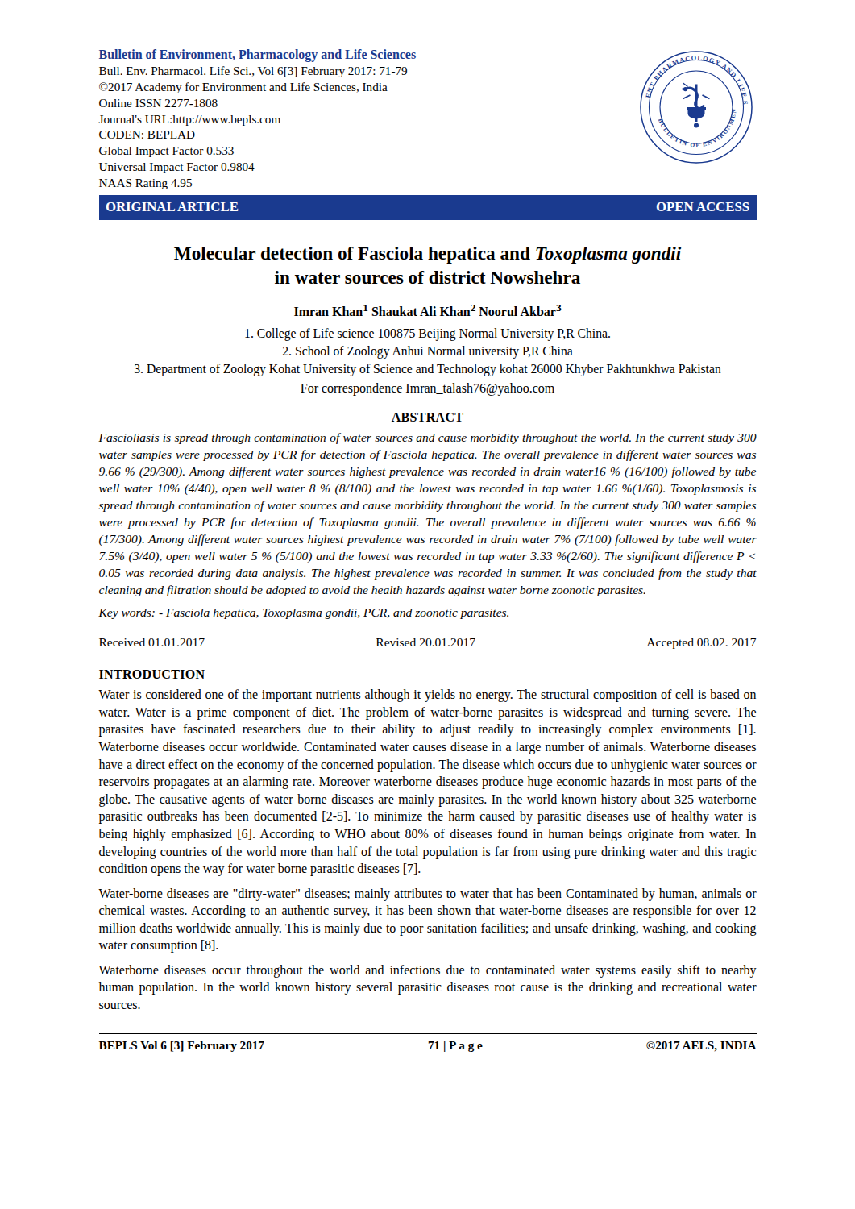Bulletin of Environment, Pharmacology and Life Sciences
Bull. Env. Pharmacol. Life Sci., Vol 6[3] February 2017: 71-79
©2017 Academy for Environment and Life Sciences, India
Online ISSN 2277-1808
Journal's URL:http://www.bepls.com
CODEN: BEPLAD
Global Impact Factor 0.533
Universal Impact Factor 0.9804
NAAS Rating 4.95
ENT PHARMACOLOGY AND LIFE SCIENCES BULLETIN OF ENVIRONMENT
ORIGINAL ARTICLE OPEN ACCESS
Molecular detection of Fasciola hepatica and Toxoplasma gondii
in water sources of district Nowshehra
Imran Khan1 Shaukat Ali Khan2 Noorul Akbar3
College of Life science 100875 Beijing Normal University P,R China.
School of Zoology Anhui Normal university P,R China
Department of Zoology Kohat University of Science and Technology kohat 26000 Khyber Pakhtunkhwa Pakistan
For correspondence Imran_talash76@yahoo.com
ABSTRACT
Fascioliasis is spread through contamination of water sources and cause morbidity throughout the world. In the current study 300 water samples were processed by PCR for detection of Fasciola hepatica. The overall prevalence in different water sources was 9.66 % (29/300). Among different water sources highest prevalence was recorded in drain water16 % (16/100) followed by tube well water 10% (4/40), open well water 8 % (8/100) and the lowest was recorded in tap water 1.66 %(1/60). Toxoplasmosis is spread through contamination of water sources and cause morbidity throughout the world. In the current study 300 water samples were processed by PCR for detection of Toxoplasma gondii. The overall prevalence in different water sources was 6.66 % (17/300). Among different water sources highest prevalence was recorded in drain water 7% (7/100) followed by tube well water 7.5% (3/40), open well water 5 % (5/100) and the lowest was recorded in tap water 3.33 %(2/60). The significant difference P < 0.05 was recorded during data analysis. The highest prevalence was recorded in summer. It was concluded from the study that cleaning and filtration should be adopted to avoid the health hazards against water borne zoonotic parasites.
Key words: - Fasciola hepatica, Toxoplasma gondii, PCR, and zoonotic parasites.
Received 01.01.2017 Revised 20.01.2017 Accepted 08.02. 2017
INTRODUCTION
Water is considered one of the important nutrients although it yields no energy. The structural composition of cell is based on water. Water is a prime component of diet. The problem of water-borne parasites is widespread and turning severe. The parasites have fascinated researchers due to their ability to adjust readily to increasingly complex environments [1]. Waterborne diseases occur worldwide. Contaminated water causes disease in a large number of animals. Waterborne diseases have a direct effect on the economy of the concerned population. The disease which occurs due to unhygienic water sources or reservoirs propagates at an alarming rate. Moreover waterborne diseases produce huge economic hazards in most parts of the globe. The causative agents of water borne diseases are mainly parasites. In the world known history about 325 waterborne parasitic outbreaks has been documented [2-5]. To minimize the harm caused by parasitic diseases use of healthy water is being highly emphasized [6]. According to WHO about 80% of diseases found in human beings originate from water. In developing countries of the world more than half of the total population is far from using pure drinking water and this tragic condition opens the way for water borne parasitic diseases [7].
Water-borne diseases are "dirty-water" diseases; mainly attributes to water that has been Contaminated by human, animals or chemical wastes. According to an authentic survey, it has been shown that water-borne diseases are responsible for over 12 million deaths worldwide annually. This is mainly due to poor sanitation facilities; and unsafe drinking, washing, and cooking water consumption [8].
Waterborne diseases occur throughout the world and infections due to contaminated water systems easily shift to nearby human population. In the world known history several parasitic diseases root cause is the drinking and recreational water sources.
BEPLS Vol 6 [3] February 2017 71 | P a g e ©2017 AELS, INDIA